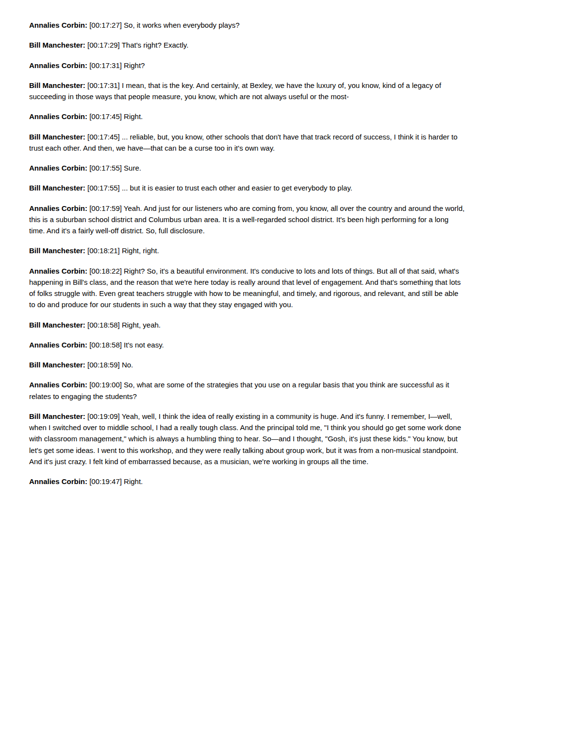Annalies Corbin: [00:17:27] So, it works when everybody plays?
Bill Manchester: [00:17:29] That's right? Exactly.
Annalies Corbin: [00:17:31] Right?
Bill Manchester: [00:17:31] I mean, that is the key. And certainly, at Bexley, we have the luxury of, you know, kind of a legacy of succeeding in those ways that people measure, you know, which are not always useful or the most-
Annalies Corbin: [00:17:45] Right.
Bill Manchester: [00:17:45] ... reliable, but, you know, other schools that don't have that track record of success, I think it is harder to trust each other. And then, we have—that can be a curse too in it's own way.
Annalies Corbin: [00:17:55] Sure.
Bill Manchester: [00:17:55] ... but it is easier to trust each other and easier to get everybody to play.
Annalies Corbin: [00:17:59] Yeah. And just for our listeners who are coming from, you know, all over the country and around the world, this is a suburban school district and Columbus urban area. It is a well-regarded school district. It's been high performing for a long time. And it's a fairly well-off district. So, full disclosure.
Bill Manchester: [00:18:21] Right, right.
Annalies Corbin: [00:18:22] Right? So, it's a beautiful environment. It's conducive to lots and lots of things. But all of that said, what's happening in Bill's class, and the reason that we're here today is really around that level of engagement. And that's something that lots of folks struggle with. Even great teachers struggle with how to be meaningful, and timely, and rigorous, and relevant, and still be able to do and produce for our students in such a way that they stay engaged with you.
Bill Manchester: [00:18:58] Right, yeah.
Annalies Corbin: [00:18:58] It's not easy.
Bill Manchester: [00:18:59] No.
Annalies Corbin: [00:19:00] So, what are some of the strategies that you use on a regular basis that you think are successful as it relates to engaging the students?
Bill Manchester: [00:19:09] Yeah, well, I think the idea of really existing in a community is huge. And it's funny. I remember, I—well, when I switched over to middle school, I had a really tough class. And the principal told me, "I think you should go get some work done with classroom management," which is always a humbling thing to hear. So—and I thought, "Gosh, it's just these kids." You know, but let's get some ideas. I went to this workshop, and they were really talking about group work, but it was from a non-musical standpoint. And it's just crazy. I felt kind of embarrassed because, as a musician, we're working in groups all the time.
Annalies Corbin: [00:19:47] Right.